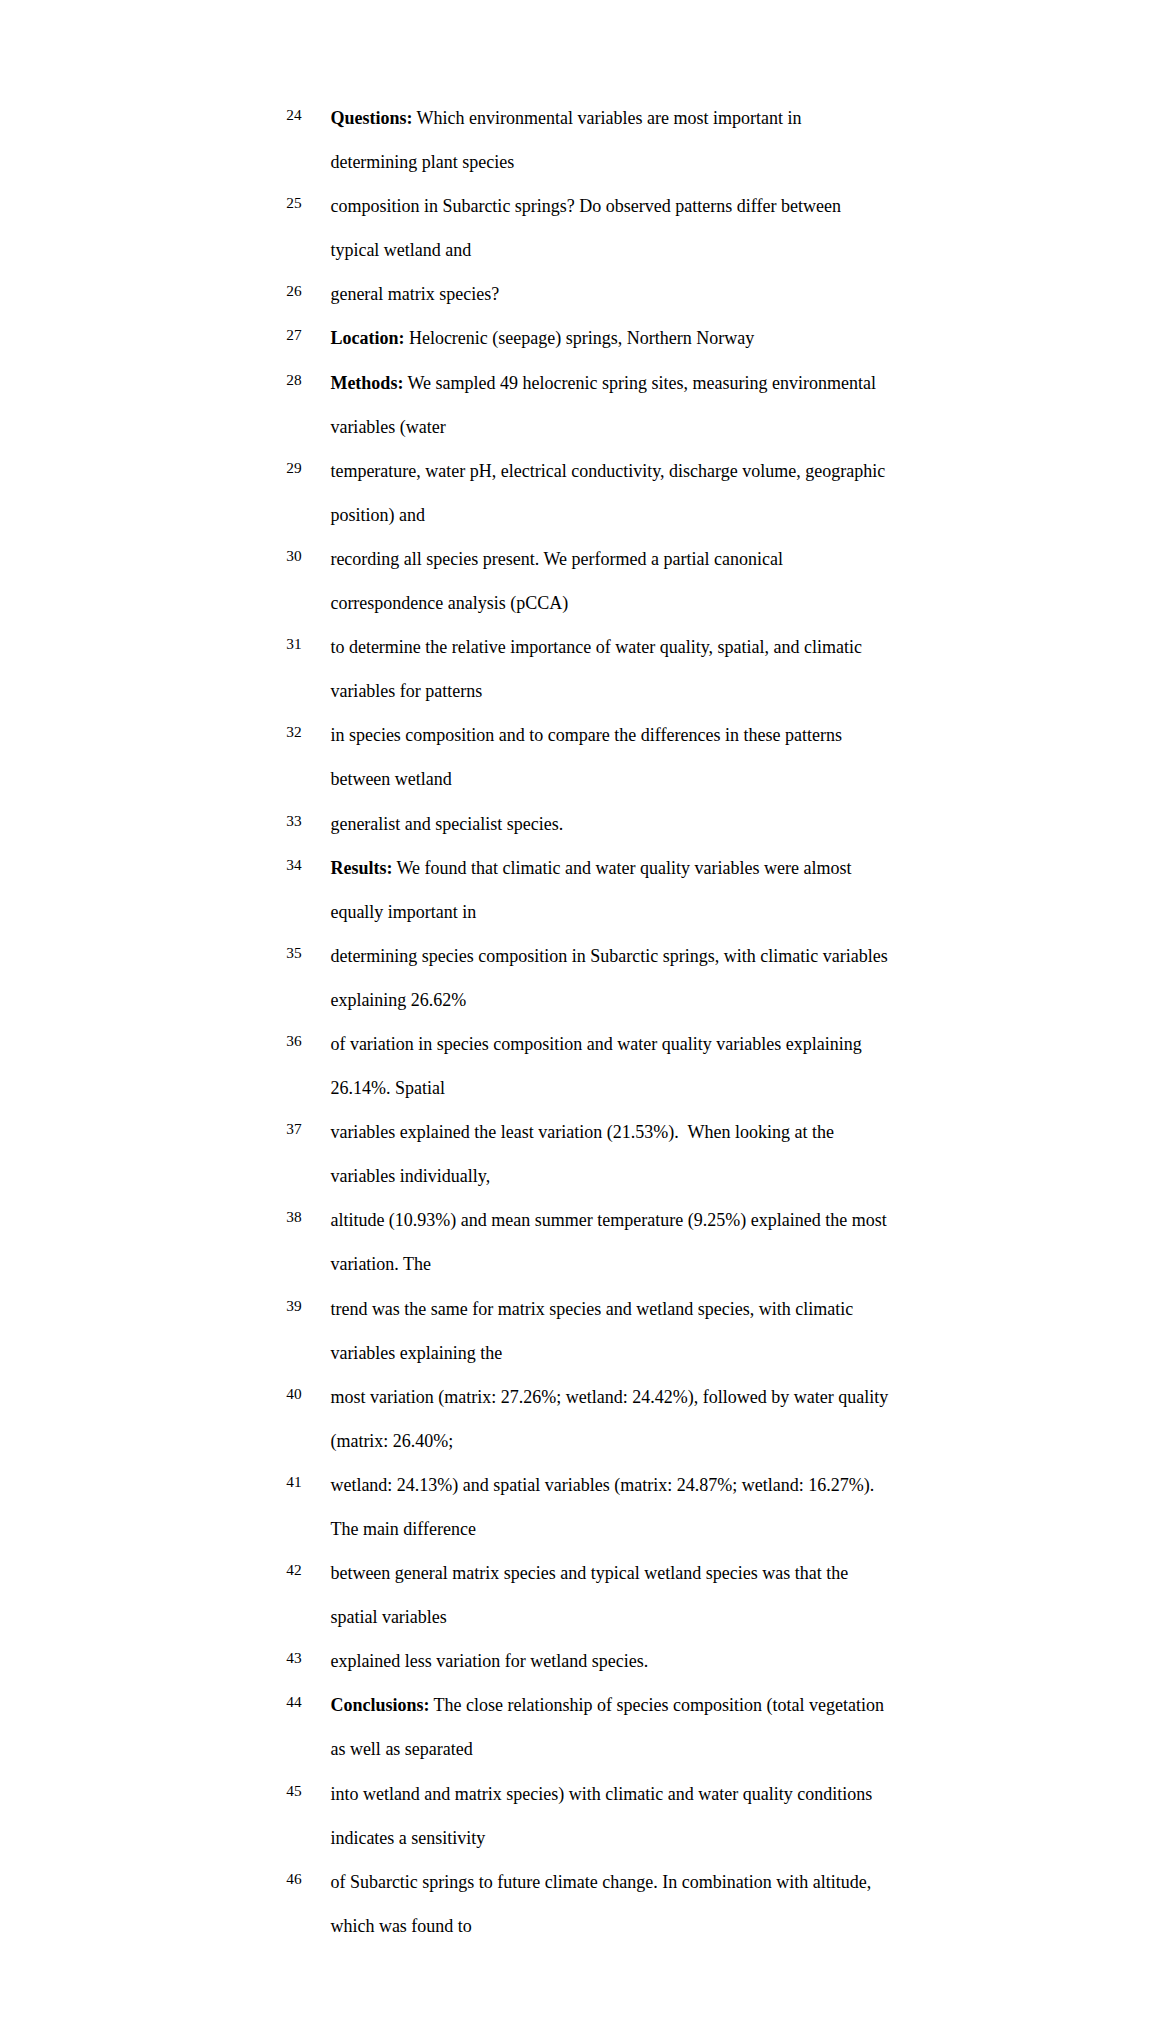Questions: Which environmental variables are most important in determining plant species
composition in Subarctic springs? Do observed patterns differ between typical wetland and
general matrix species?
Location: Helocrenic (seepage) springs, Northern Norway
Methods: We sampled 49 helocrenic spring sites, measuring environmental variables (water
temperature, water pH, electrical conductivity, discharge volume, geographic position) and
recording all species present. We performed a partial canonical correspondence analysis (pCCA)
to determine the relative importance of water quality, spatial, and climatic variables for patterns
in species composition and to compare the differences in these patterns between wetland
generalist and specialist species.
Results: We found that climatic and water quality variables were almost equally important in
determining species composition in Subarctic springs, with climatic variables explaining 26.62%
of variation in species composition and water quality variables explaining 26.14%. Spatial
variables explained the least variation (21.53%). When looking at the variables individually,
altitude (10.93%) and mean summer temperature (9.25%) explained the most variation. The
trend was the same for matrix species and wetland species, with climatic variables explaining the
most variation (matrix: 27.26%; wetland: 24.42%), followed by water quality (matrix: 26.40%;
wetland: 24.13%) and spatial variables (matrix: 24.87%; wetland: 16.27%). The main difference
between general matrix species and typical wetland species was that the spatial variables
explained less variation for wetland species.
Conclusions: The close relationship of species composition (total vegetation as well as separated
into wetland and matrix species) with climatic and water quality conditions indicates a sensitivity
of Subarctic springs to future climate change. In combination with altitude, which was found to